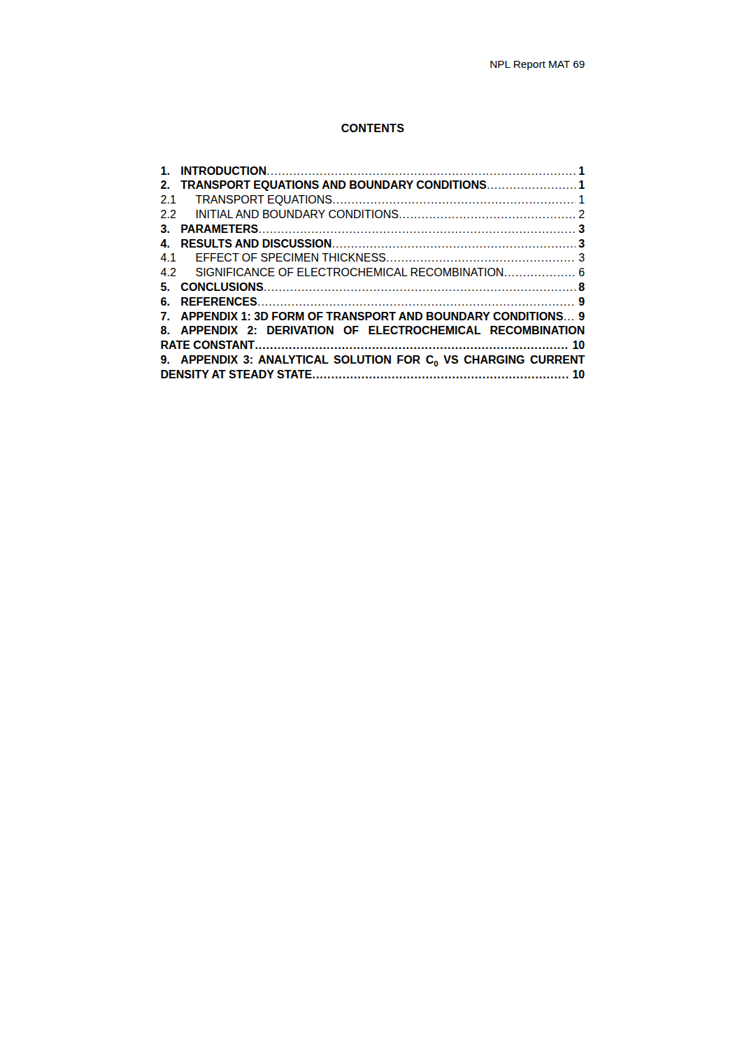NPL Report MAT 69
CONTENTS
1. INTRODUCTION 1
2. TRANSPORT EQUATIONS AND BOUNDARY CONDITIONS 1
2.1 TRANSPORT EQUATIONS 1
2.2 INITIAL AND BOUNDARY CONDITIONS 2
3. PARAMETERS 3
4. RESULTS AND DISCUSSION 3
4.1 EFFECT OF SPECIMEN THICKNESS 3
4.2 SIGNIFICANCE OF ELECTROCHEMICAL RECOMBINATION 6
5. CONCLUSIONS 8
6. REFERENCES 9
7. APPENDIX 1: 3D FORM OF TRANSPORT AND BOUNDARY CONDITIONS 9
8. APPENDIX 2: DERIVATION OF ELECTROCHEMICAL RECOMBINATION
RATE CONSTANT 10
9. APPENDIX 3: ANALYTICAL SOLUTION FOR C0 VS CHARGING CURRENT
DENSITY AT STEADY STATE 10